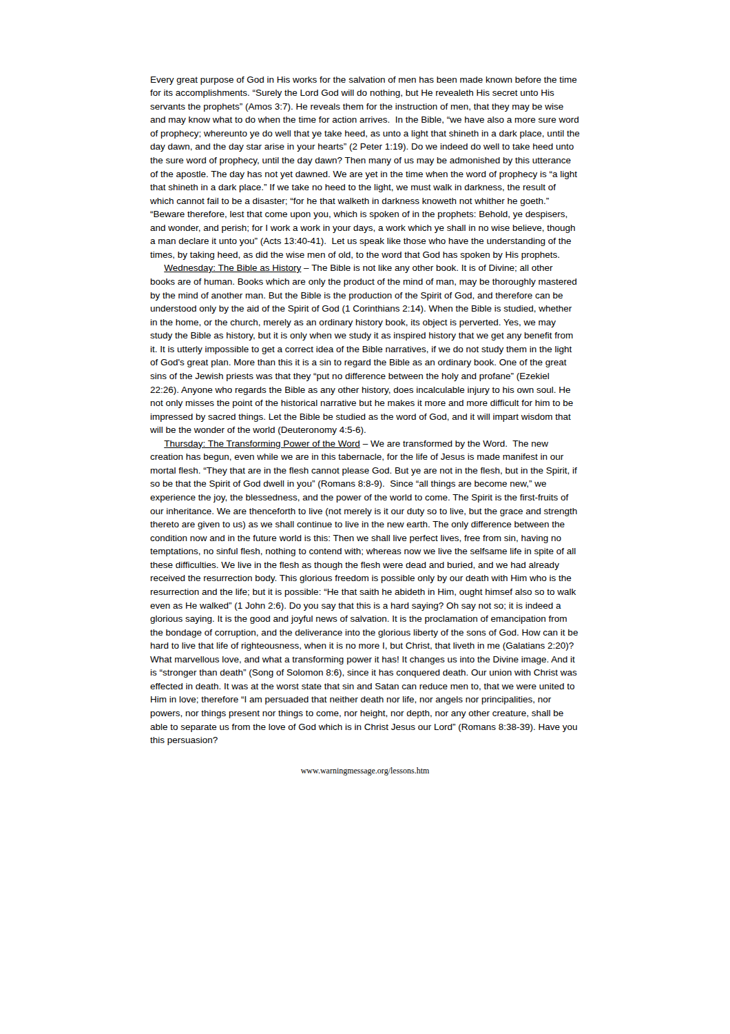Every great purpose of God in His works for the salvation of men has been made known before the time for its accomplishments. “Surely the Lord God will do nothing, but He revealeth His secret unto His servants the prophets” (Amos 3:7). He reveals them for the instruction of men, that they may be wise and may know what to do when the time for action arrives. In the Bible, “we have also a more sure word of prophecy; whereunto ye do well that ye take heed, as unto a light that shineth in a dark place, until the day dawn, and the day star arise in your hearts” (2 Peter 1:19). Do we indeed do well to take heed unto the sure word of prophecy, until the day dawn? Then many of us may be admonished by this utterance of the apostle. The day has not yet dawned. We are yet in the time when the word of prophecy is “a light that shineth in a dark place.” If we take no heed to the light, we must walk in darkness, the result of which cannot fail to be a disaster; “for he that walketh in darkness knoweth not whither he goeth.” “Beware therefore, lest that come upon you, which is spoken of in the prophets: Behold, ye despisers, and wonder, and perish; for I work a work in your days, a work which ye shall in no wise believe, though a man declare it unto you” (Acts 13:40-41). Let us speak like those who have the understanding of the times, by taking heed, as did the wise men of old, to the word that God has spoken by His prophets.
Wednesday: The Bible as History – The Bible is not like any other book. It is of Divine; all other books are of human. Books which are only the product of the mind of man, may be thoroughly mastered by the mind of another man. But the Bible is the production of the Spirit of God, and therefore can be understood only by the aid of the Spirit of God (1 Corinthians 2:14). When the Bible is studied, whether in the home, or the church, merely as an ordinary history book, its object is perverted. Yes, we may study the Bible as history, but it is only when we study it as inspired history that we get any benefit from it. It is utterly impossible to get a correct idea of the Bible narratives, if we do not study them in the light of God's great plan. More than this it is a sin to regard the Bible as an ordinary book. One of the great sins of the Jewish priests was that they “put no difference between the holy and profane” (Ezekiel 22:26). Anyone who regards the Bible as any other history, does incalculable injury to his own soul. He not only misses the point of the historical narrative but he makes it more and more difficult for him to be impressed by sacred things. Let the Bible be studied as the word of God, and it will impart wisdom that will be the wonder of the world (Deuteronomy 4:5-6).
Thursday: The Transforming Power of the Word – We are transformed by the Word. The new creation has begun, even while we are in this tabernacle, for the life of Jesus is made manifest in our mortal flesh. “They that are in the flesh cannot please God. But ye are not in the flesh, but in the Spirit, if so be that the Spirit of God dwell in you” (Romans 8:8-9). Since “all things are become new,” we experience the joy, the blessedness, and the power of the world to come. The Spirit is the first-fruits of our inheritance. We are thenceforth to live (not merely is it our duty so to live, but the grace and strength thereto are given to us) as we shall continue to live in the new earth. The only difference between the condition now and in the future world is this: Then we shall live perfect lives, free from sin, having no temptations, no sinful flesh, nothing to contend with; whereas now we live the selfsame life in spite of all these difficulties. We live in the flesh as though the flesh were dead and buried, and we had already received the resurrection body. This glorious freedom is possible only by our death with Him who is the resurrection and the life; but it is possible: “He that saith he abideth in Him, ought himsef also so to walk even as He walked” (1 John 2:6). Do you say that this is a hard saying? Oh say not so; it is indeed a glorious saying. It is the good and joyful news of salvation. It is the proclamation of emancipation from the bondage of corruption, and the deliverance into the glorious liberty of the sons of God. How can it be hard to live that life of righteousness, when it is no more I, but Christ, that liveth in me (Galatians 2:20)? What marvellous love, and what a transforming power it has! It changes us into the Divine image. And it is “stronger than death” (Song of Solomon 8:6), since it has conquered death. Our union with Christ was effected in death. It was at the worst state that sin and Satan can reduce men to, that we were united to Him in love; therefore “I am persuaded that neither death nor life, nor angels nor principalities, nor powers, nor things present nor things to come, nor height, nor depth, nor any other creature, shall be able to separate us from the love of God which is in Christ Jesus our Lord” (Romans 8:38-39). Have you this persuasion?
www.warningmessage.org/lessons.htm